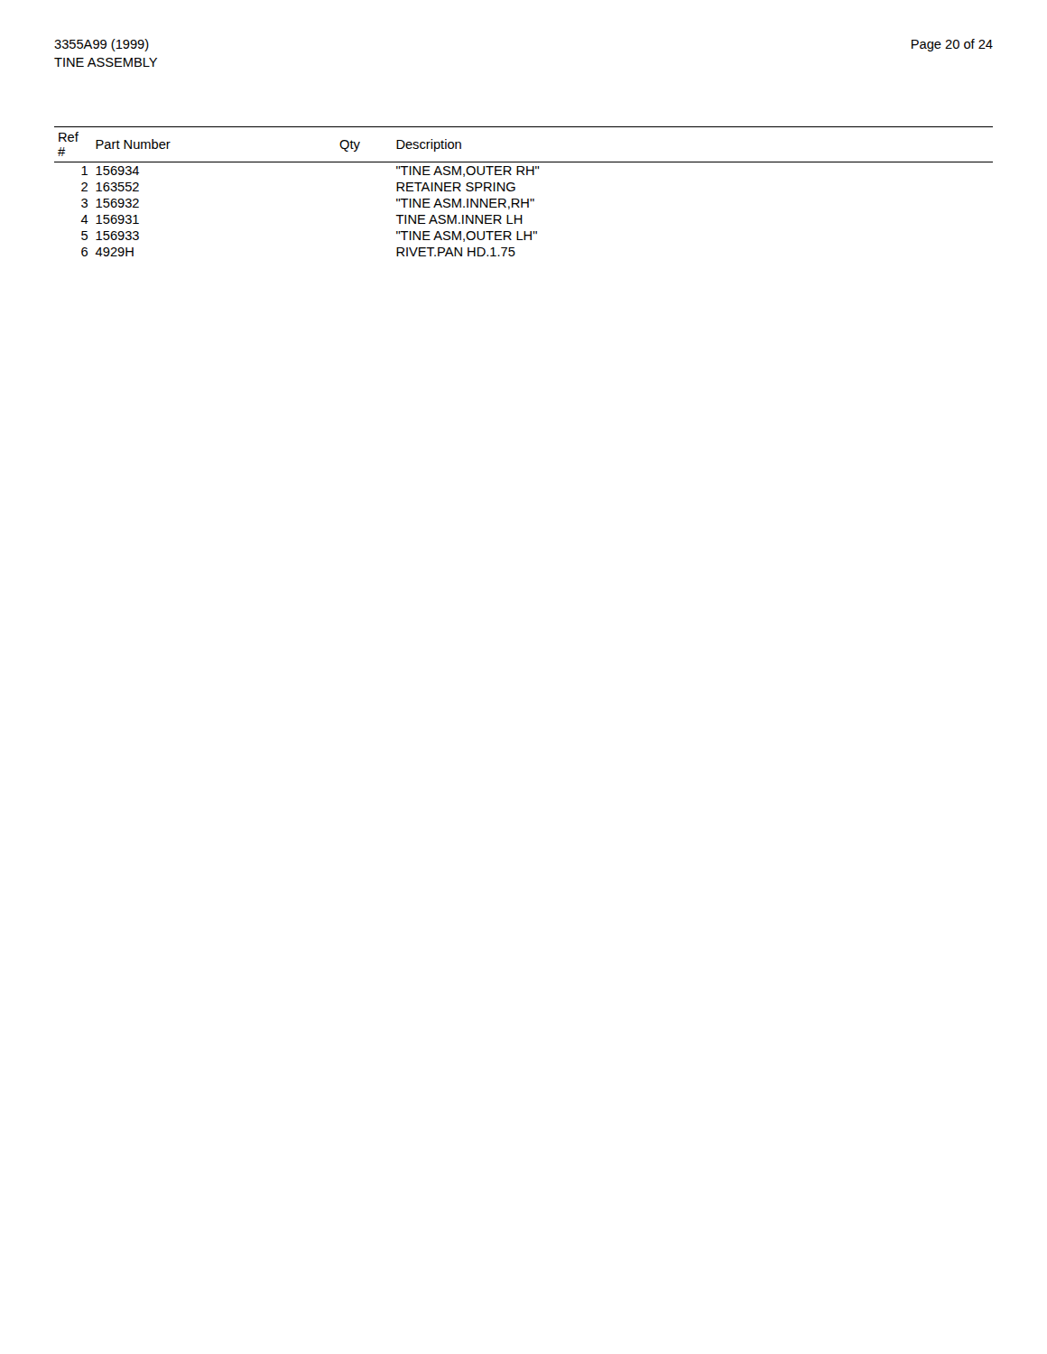3355A99 (1999)
TINE ASSEMBLY
Page 20 of 24
| Ref # | Part Number | Qty | Description |
| --- | --- | --- | --- |
| 1 | 156934 | | "TINE ASM,OUTER RH" |
| 2 | 163552 | | RETAINER SPRING |
| 3 | 156932 | | "TINE ASM.INNER,RH" |
| 4 | 156931 | | TINE ASM.INNER LH |
| 5 | 156933 | | "TINE ASM,OUTER LH" |
| 6 | 4929H | | RIVET.PAN HD.1.75 |